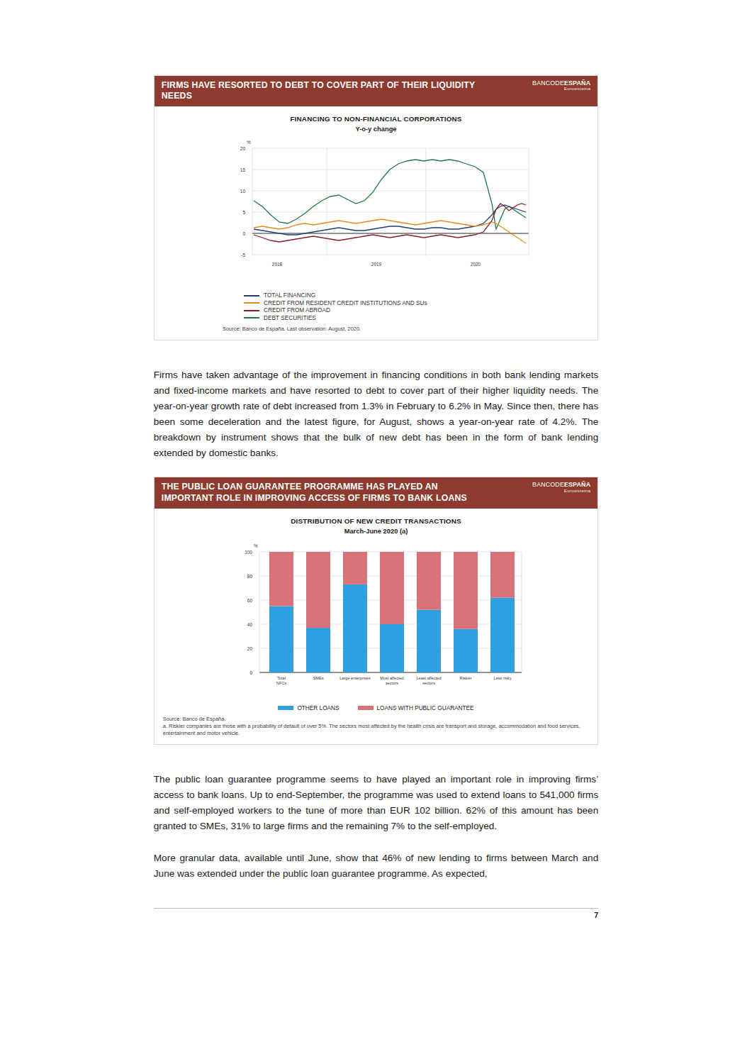Firms have resorted to debt to cover part of their liquidity needs
BANCODEESPAÑA
Eurosistema
Financing to non-financial corporations
Y-o-y change
% 20 15 10 5 0 -5 2018 2019 2020
TOTAL FINANCING
CREDIT FROM RESIDENT CREDIT INSTITUTIONS AND SUs
CREDIT FROM ABROAD
DEBT SECURITIES
Source: Banco de España. Last observation: August, 2020.
Firms have taken advantage of the improvement in financing conditions in both bank lending markets and fixed-income markets and have resorted to debt to cover part of their higher liquidity needs. The year-on-year growth rate of debt increased from 1.3% in February to 6.2% in May. Since then, there has been some deceleration and the latest figure, for August, shows a year-on-year rate of 4.2%. The breakdown by instrument shows that the bulk of new debt has been in the form of bank lending extended by domestic banks.
The public loan guarantee programme has played an important role in improving access of firms to bank loans
BANCODEESPAÑA
Eurosistema
Distribution of new credit transactions
March-June 2020 (a)
% 100 80 60 40 20 0 TotalNFCs SMEs Large enterprises Most affectedsectors Least affectedsectors Riskier Less risky
OTHER LOANS
LOANS WITH PUBLIC GUARANTEE
Source: Banco de España.
a. Riskier companies are those with a probability of default of over 5%. The sectors most affected by the health crisis are transport and storage, accommodation and food services, entertainment and motor vehicle.
The public loan guarantee programme seems to have played an important role in improving firms’ access to bank loans. Up to end-September, the programme was used to extend loans to 541,000 firms and self-employed workers to the tune of more than EUR 102 billion. 62% of this amount has been granted to SMEs, 31% to large firms and the remaining 7% to the self-employed.
More granular data, available until June, show that 46% of new lending to firms between March and June was extended under the public loan guarantee programme. As expected,
7